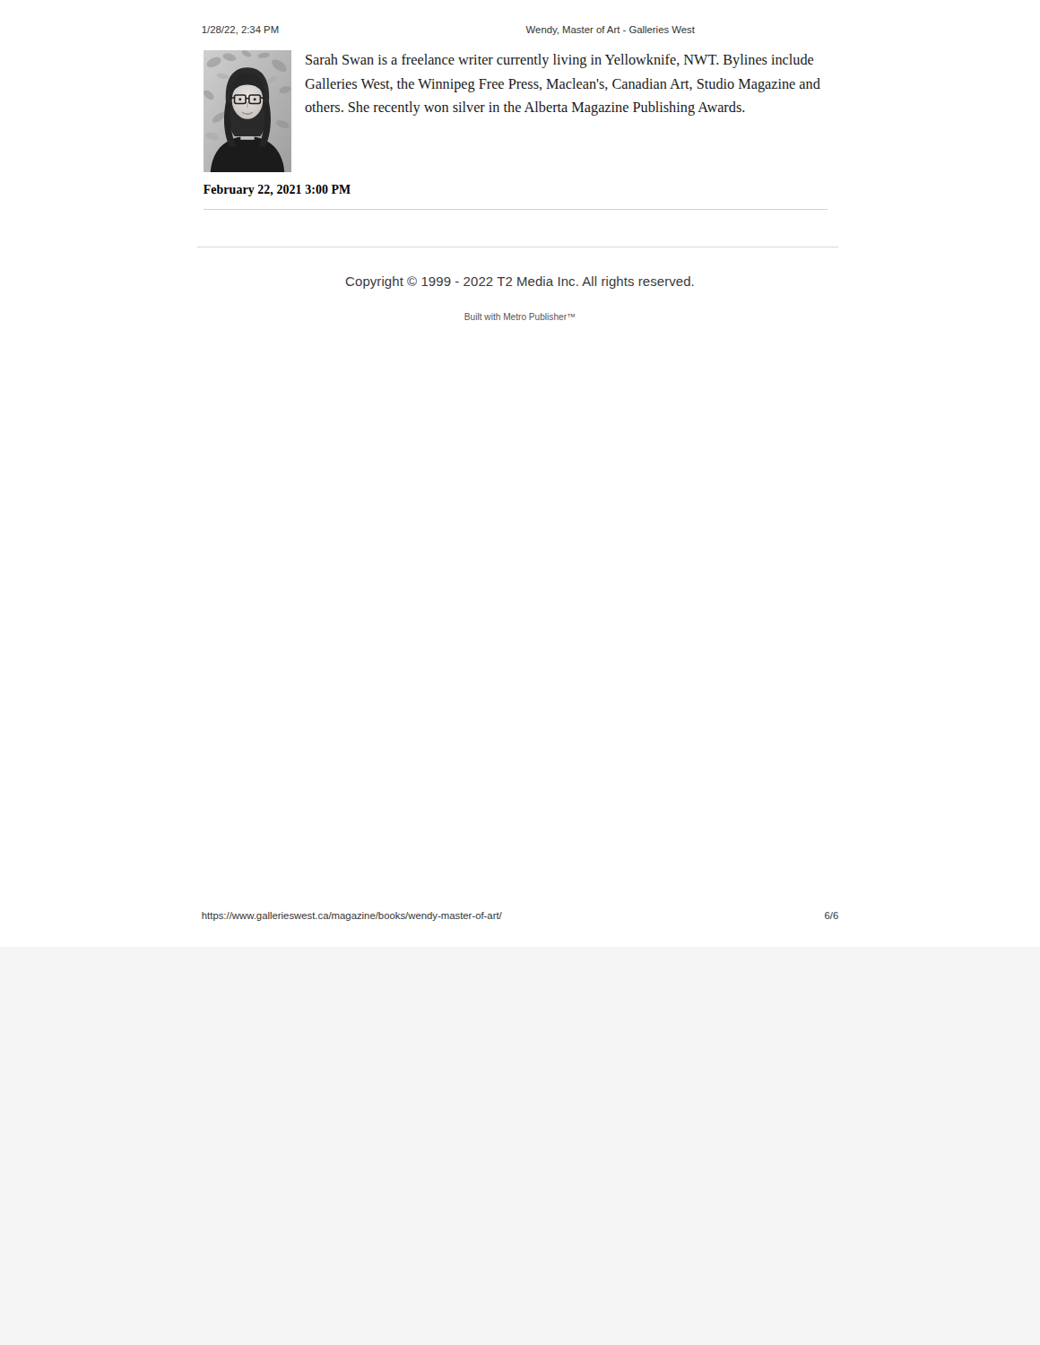1/28/22, 2:34 PM Wendy, Master of Art - Galleries West
Sarah Swan is a freelance writer currently living in Yellowknife, NWT. Bylines include Galleries West, the Winnipeg Free Press, Maclean's, Canadian Art, Studio Magazine and others. She recently won silver in the Alberta Magazine Publishing Awards.
February 22, 2021 3:00 PM
Copyright © 1999 - 2022 T2 Media Inc. All rights reserved.
Built with Metro Publisher™
https://www.gallerieswest.ca/magazine/books/wendy-master-of-art/ 6/6